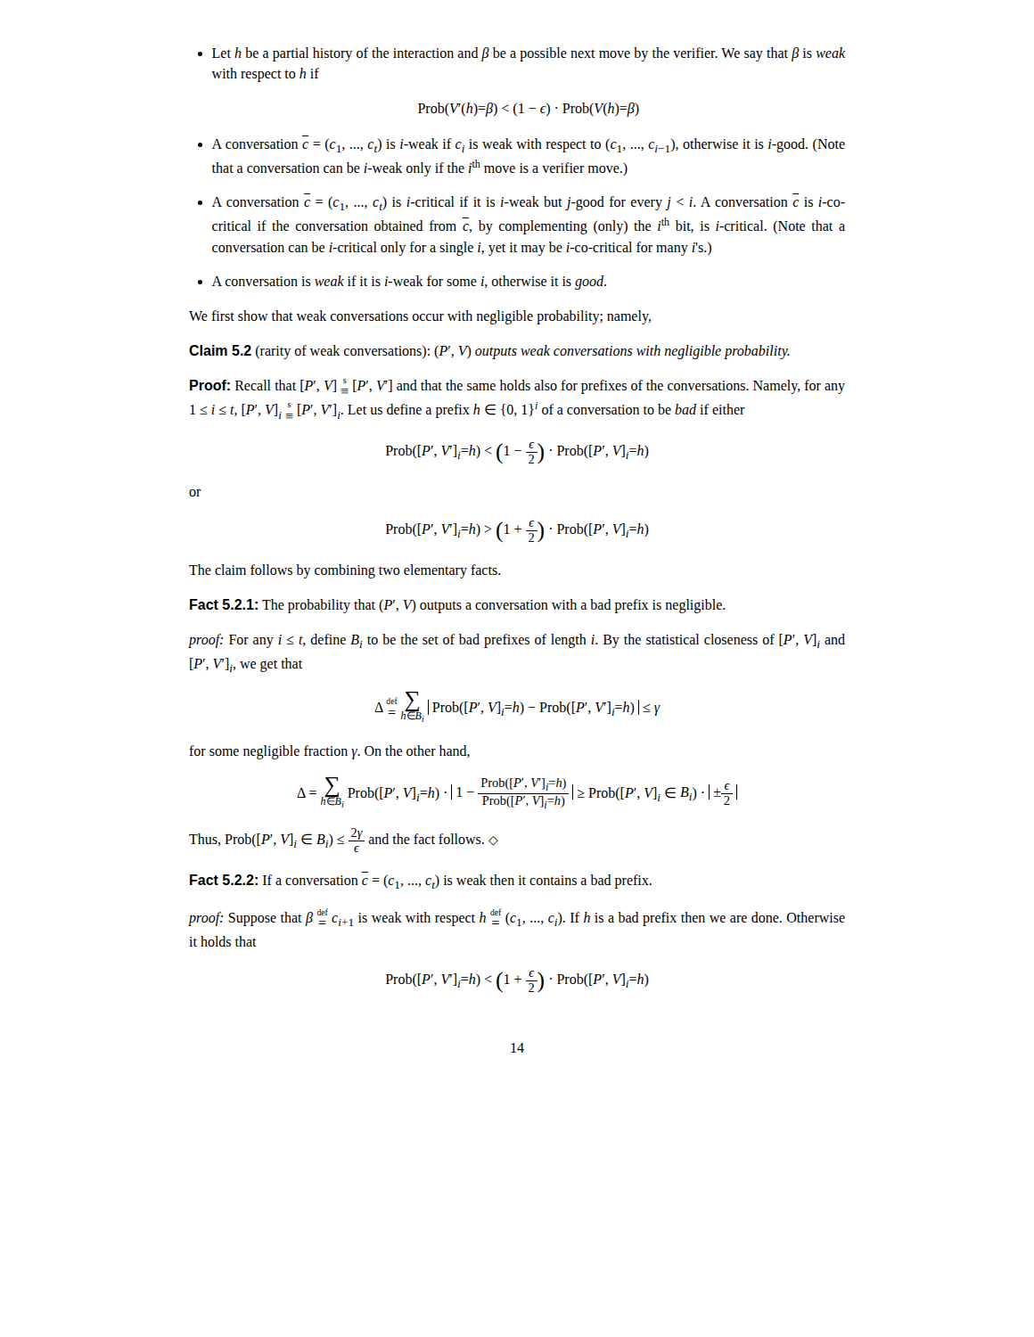Let h be a partial history of the interaction and β be a possible next move by the verifier. We say that β is weak with respect to h if
Prob(V′(h)=β) < (1 − ϵ) · Prob(V(h)=β)
A conversation c = (c1, ..., ct) is i-weak if ci is weak with respect to (c1, ..., ci−1), otherwise it is i-good. (Note that a conversation can be i-weak only if the ith move is a verifier move.)
A conversation c = (c1, ..., ct) is i-critical if it is i-weak but j-good for every j < i. A conversation c is i-co-critical if the conversation obtained from c, by complementing (only) the ith bit, is i-critical. (Note that a conversation can be i-critical only for a single i, yet it may be i-co-critical for many i's.)
A conversation is weak if it is i-weak for some i, otherwise it is good.
We first show that weak conversations occur with negligible probability; namely,
Claim 5.2 (rarity of weak conversations): (P′, V) outputs weak conversations with negligible probability.
Proof: Recall that [P′, V] s≡ [P′, V′] and that the same holds also for prefixes of the conversations. Namely, for any 1 ≤ i ≤ t, [P′, V]i s≡ [P′, V′]i. Let us define a prefix h ∈ {0, 1}i of a conversation to be bad if either
Prob([P′, V′]i=h) < (1 − ϵ 2) · Prob([P′, V]i=h)
or
Prob([P′, V′]i=h) > (1 + ϵ 2) · Prob([P′, V]i=h)
The claim follows by combining two elementary facts.
Fact 5.2.1: The probability that (P′, V) outputs a conversation with a bad prefix is negligible.
proof: For any i ≤ t, define Bi to be the set of bad prefixes of length i. By the statistical closeness of [P′, V]i and [P′, V′]i, we get that
Δ def= ∑h∈Bi Prob([P′, V]i=h) − Prob([P′, V′]i=h) ≤ γ
for some negligible fraction γ. On the other hand,
Δ = ∑h∈Bi Prob([P′, V]i=h) · 1 − Prob([P′, V′]i=h) Prob([P′, V]i=h) ≥ Prob([P′, V]i ∈ Bi) · ±ϵ 2
Thus, Prob([P′, V]i ∈ Bi) ≤ 2γ ϵ and the fact follows. ◇
Fact 5.2.2: If a conversation c = (c1, ..., ct) is weak then it contains a bad prefix.
proof: Suppose that β def= ci+1 is weak with respect h def= (c1, ..., ci). If h is a bad prefix then we are done. Otherwise it holds that
Prob([P′, V′]i=h) < (1 + ϵ 2) · Prob([P′, V]i=h)
14